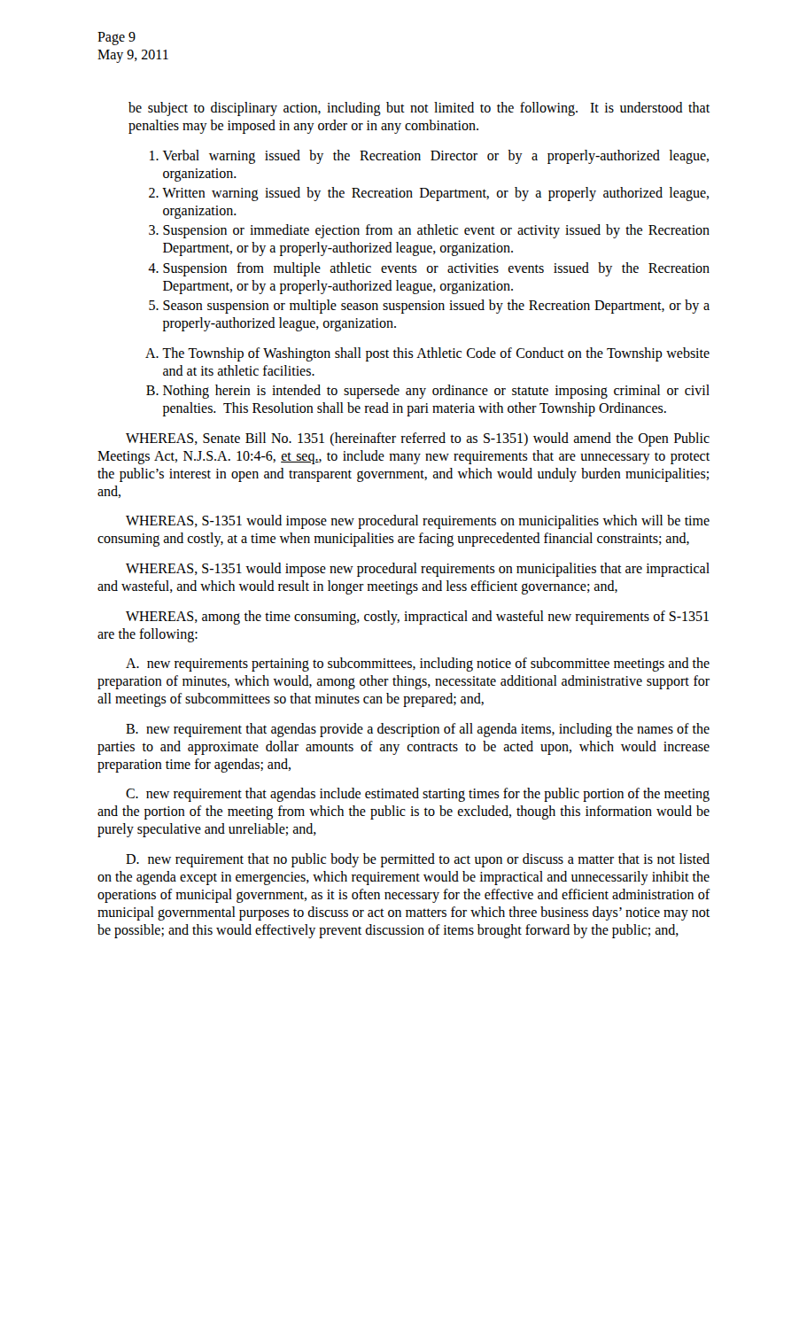Page 9
May 9, 2011
be subject to disciplinary action, including but not limited to the following. It is understood that penalties may be imposed in any order or in any combination.
Verbal warning issued by the Recreation Director or by a properly-authorized league, organization.
Written warning issued by the Recreation Department, or by a properly authorized league, organization.
Suspension or immediate ejection from an athletic event or activity issued by the Recreation Department, or by a properly-authorized league, organization.
Suspension from multiple athletic events or activities events issued by the Recreation Department, or by a properly-authorized league, organization.
Season suspension or multiple season suspension issued by the Recreation Department, or by a properly-authorized league, organization.
The Township of Washington shall post this Athletic Code of Conduct on the Township website and at its athletic facilities.
Nothing herein is intended to supersede any ordinance or statute imposing criminal or civil penalties. This Resolution shall be read in pari materia with other Township Ordinances.
WHEREAS, Senate Bill No. 1351 (hereinafter referred to as S-1351) would amend the Open Public Meetings Act, N.J.S.A. 10:4-6, et seq., to include many new requirements that are unnecessary to protect the public’s interest in open and transparent government, and which would unduly burden municipalities; and,
WHEREAS, S-1351 would impose new procedural requirements on municipalities which will be time consuming and costly, at a time when municipalities are facing unprecedented financial constraints; and,
WHEREAS, S-1351 would impose new procedural requirements on municipalities that are impractical and wasteful, and which would result in longer meetings and less efficient governance; and,
WHEREAS, among the time consuming, costly, impractical and wasteful new requirements of S-1351 are the following:
A. new requirements pertaining to subcommittees, including notice of subcommittee meetings and the preparation of minutes, which would, among other things, necessitate additional administrative support for all meetings of subcommittees so that minutes can be prepared; and,
B. new requirement that agendas provide a description of all agenda items, including the names of the parties to and approximate dollar amounts of any contracts to be acted upon, which would increase preparation time for agendas; and,
C. new requirement that agendas include estimated starting times for the public portion of the meeting and the portion of the meeting from which the public is to be excluded, though this information would be purely speculative and unreliable; and,
D. new requirement that no public body be permitted to act upon or discuss a matter that is not listed on the agenda except in emergencies, which requirement would be impractical and unnecessarily inhibit the operations of municipal government, as it is often necessary for the effective and efficient administration of municipal governmental purposes to discuss or act on matters for which three business days’ notice may not be possible; and this would effectively prevent discussion of items brought forward by the public; and,